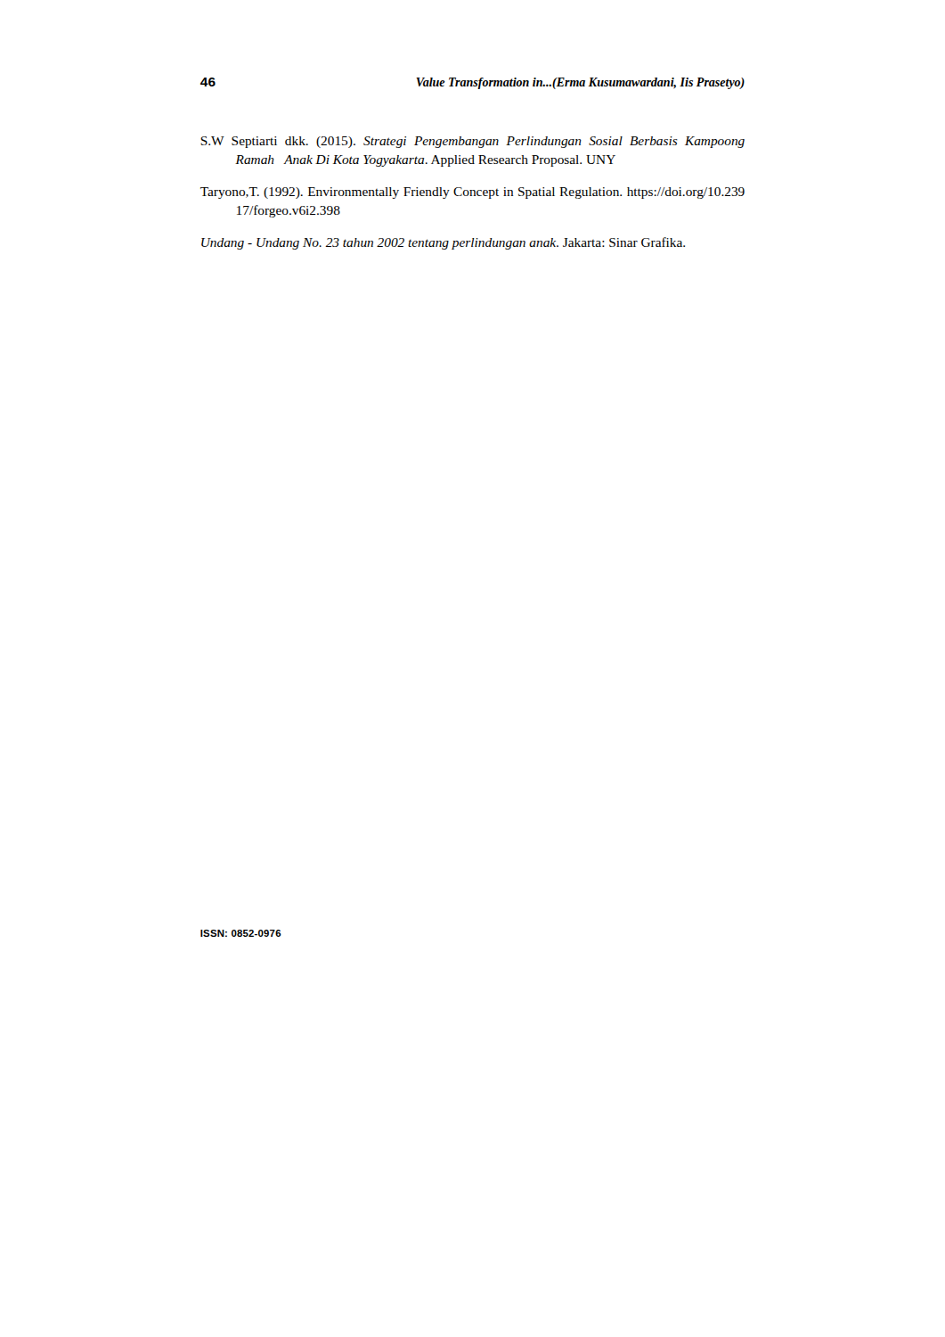46
Value Transformation in...(Erma Kusumawardani, Iis Prasetyo)
S.W Septiarti dkk. (2015). Strategi Pengembangan Perlindungan Sosial Berbasis Kampoong Ramah Anak Di Kota Yogyakarta. Applied Research Proposal. UNY
Taryono,T. (1992). Environmentally Friendly Concept in Spatial Regulation. https://doi.org/10.23917/forgeo.v6i2.398
Undang - Undang No. 23 tahun 2002 tentang perlindungan anak. Jakarta: Sinar Grafika.
ISSN: 0852-0976